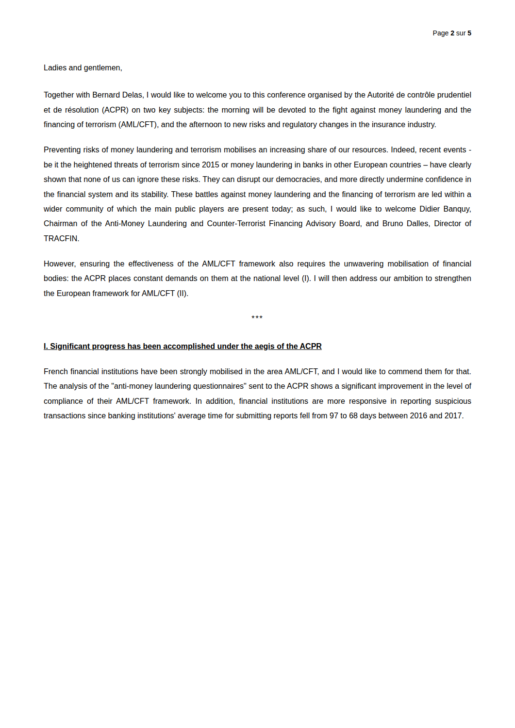Page 2 sur 5
Ladies and gentlemen,
Together with Bernard Delas, I would like to welcome you to this conference organised by the Autorité de contrôle prudentiel et de résolution (ACPR) on two key subjects: the morning will be devoted to the fight against money laundering and the financing of terrorism (AML/CFT), and the afternoon to new risks and regulatory changes in the insurance industry.
Preventing risks of money laundering and terrorism mobilises an increasing share of our resources. Indeed, recent events - be it the heightened threats of terrorism since 2015 or money laundering in banks in other European countries – have clearly shown that none of us can ignore these risks. They can disrupt our democracies, and more directly undermine confidence in the financial system and its stability. These battles against money laundering and the financing of terrorism are led within a wider community of which the main public players are present today; as such, I would like to welcome Didier Banquy, Chairman of the Anti-Money Laundering and Counter-Terrorist Financing Advisory Board, and Bruno Dalles, Director of TRACFIN.
However, ensuring the effectiveness of the AML/CFT framework also requires the unwavering mobilisation of financial bodies: the ACPR places constant demands on them at the national level (I). I will then address our ambition to strengthen the European framework for AML/CFT (II).
***
I. Significant progress has been accomplished under the aegis of the ACPR
French financial institutions have been strongly mobilised in the area AML/CFT, and I would like to commend them for that. The analysis of the "anti-money laundering questionnaires" sent to the ACPR shows a significant improvement in the level of compliance of their AML/CFT framework. In addition, financial institutions are more responsive in reporting suspicious transactions since banking institutions' average time for submitting reports fell from 97 to 68 days between 2016 and 2017.